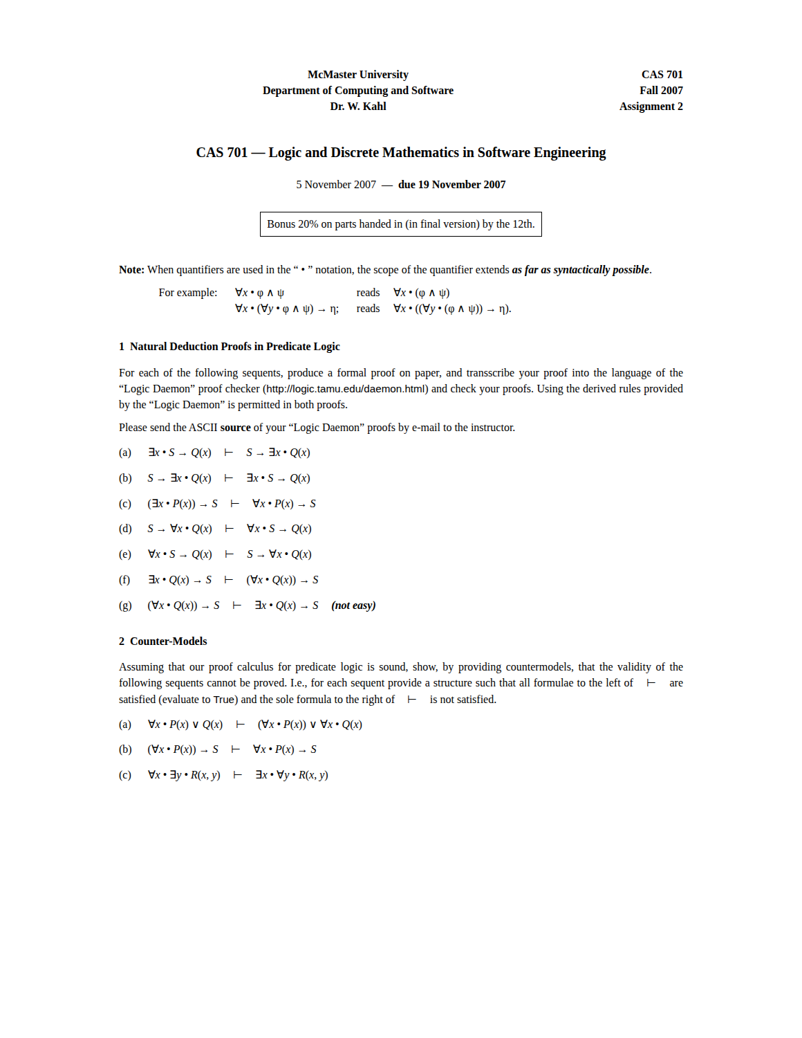McMaster University
Department of Computing and Software
Dr. W. Kahl
CAS 701
Fall 2007
Assignment 2
CAS 701 — Logic and Discrete Mathematics in Software Engineering
5 November 2007 — due 19 November 2007
Bonus 20% on parts handed in (in final version) by the 12th.
Note: When quantifiers are used in the “ • ” notation, the scope of the quantifier extends as far as syntactically possible.
| For example: | ∀ x • φ ∧ ψ | reads | ∀ x • (φ ∧ ψ) |
| | ∀ x • (∀ y • φ ∧ ψ) → η; | reads | ∀ x • ((∀ y • (φ ∧ ψ)) → η). |
1 Natural Deduction Proofs in Predicate Logic
For each of the following sequents, produce a formal proof on paper, and transscribe your proof into the language of the “Logic Daemon” proof checker (http://logic.tamu.edu/daemon.html) and check your proofs. Using the derived rules provided by the “Logic Daemon” is permitted in both proofs.
Please send the ASCII source of your “Logic Daemon” proofs by e-mail to the instructor.
(a)∃x • S → Q(x) ⊢ S → ∃x • Q(x)
(b) S → ∃x • Q(x) ⊢ ∃x • S → Q(x)
(c)(∃x • P(x)) → S ⊢ ∀x • P(x) → S
(d) S → ∀x • Q(x) ⊢ ∀x • S → Q(x)
(e)∀x • S → Q(x) ⊢ S → ∀x • Q(x)
(f)∃x • Q(x) → S ⊢ (∀x • Q(x)) → S
(g)(∀x • Q(x)) → S ⊢ ∃x • Q(x) → S(not easy)
2 Counter-Models
Assuming that our proof calculus for predicate logic is sound, show, by providing countermodels, that the validity of the following sequents cannot be proved. I.e., for each sequent provide a structure such that all formulae to the left of ⊢ are satisfied (evaluate to True) and the sole formula to the right of ⊢ is not satisfied.
(a)∀x • P(x) ∨ Q(x) ⊢ (∀x • P(x)) ∨ ∀x • Q(x)
(b)(∀x • P(x)) → S ⊢ ∀x • P(x) → S
(c)∀x • ∃y • R(x, y) ⊢ ∃x • ∀y • R(x, y)